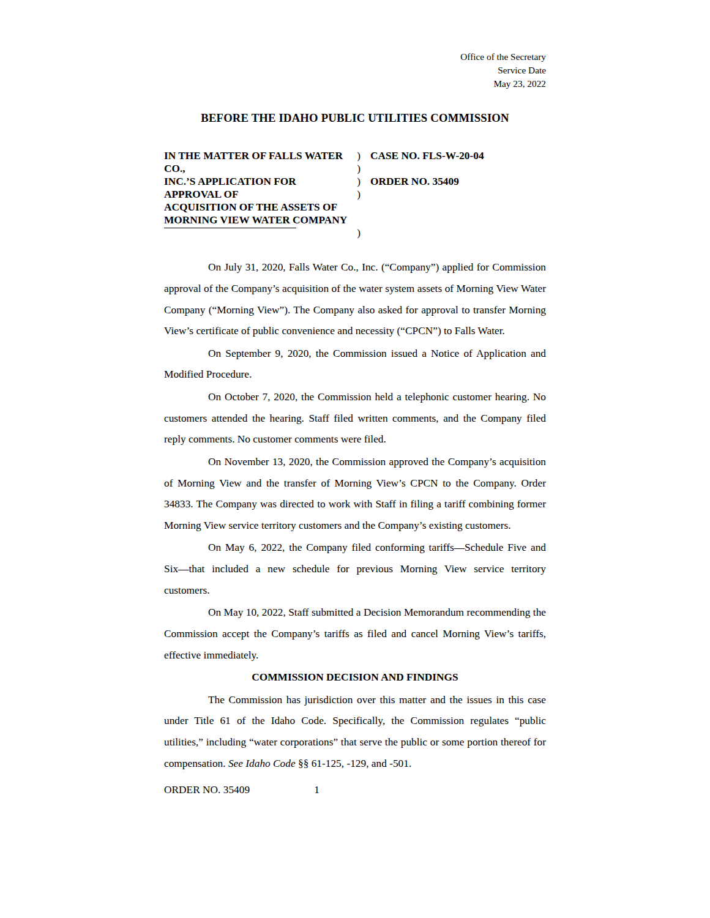Office of the Secretary
Service Date
May 23, 2022
BEFORE THE IDAHO PUBLIC UTILITIES COMMISSION
| IN THE MATTER OF FALLS WATER CO., INC.’S APPLICATION FOR APPROVAL OF ACQUISITION OF THE ASSETS OF MORNING VIEW WATER COMPANY | ) ) ) ) | CASE NO. FLS-W-20-04 ORDER NO. 35409 |
| | ) | |
On July 31, 2020, Falls Water Co., Inc. (“Company”) applied for Commission approval of the Company’s acquisition of the water system assets of Morning View Water Company (“Morning View”). The Company also asked for approval to transfer Morning View’s certificate of public convenience and necessity (“CPCN”) to Falls Water.
On September 9, 2020, the Commission issued a Notice of Application and Modified Procedure.
On October 7, 2020, the Commission held a telephonic customer hearing. No customers attended the hearing. Staff filed written comments, and the Company filed reply comments. No customer comments were filed.
On November 13, 2020, the Commission approved the Company’s acquisition of Morning View and the transfer of Morning View’s CPCN to the Company. Order 34833. The Company was directed to work with Staff in filing a tariff combining former Morning View service territory customers and the Company’s existing customers.
On May 6, 2022, the Company filed conforming tariffs—Schedule Five and Six—that included a new schedule for previous Morning View service territory customers.
On May 10, 2022, Staff submitted a Decision Memorandum recommending the Commission accept the Company’s tariffs as filed and cancel Morning View’s tariffs, effective immediately.
COMMISSION DECISION AND FINDINGS
The Commission has jurisdiction over this matter and the issues in this case under Title 61 of the Idaho Code. Specifically, the Commission regulates “public utilities,” including “water corporations” that serve the public or some portion thereof for compensation. See Idaho Code §§ 61-125, -129, and -501.
ORDER NO. 35409 1